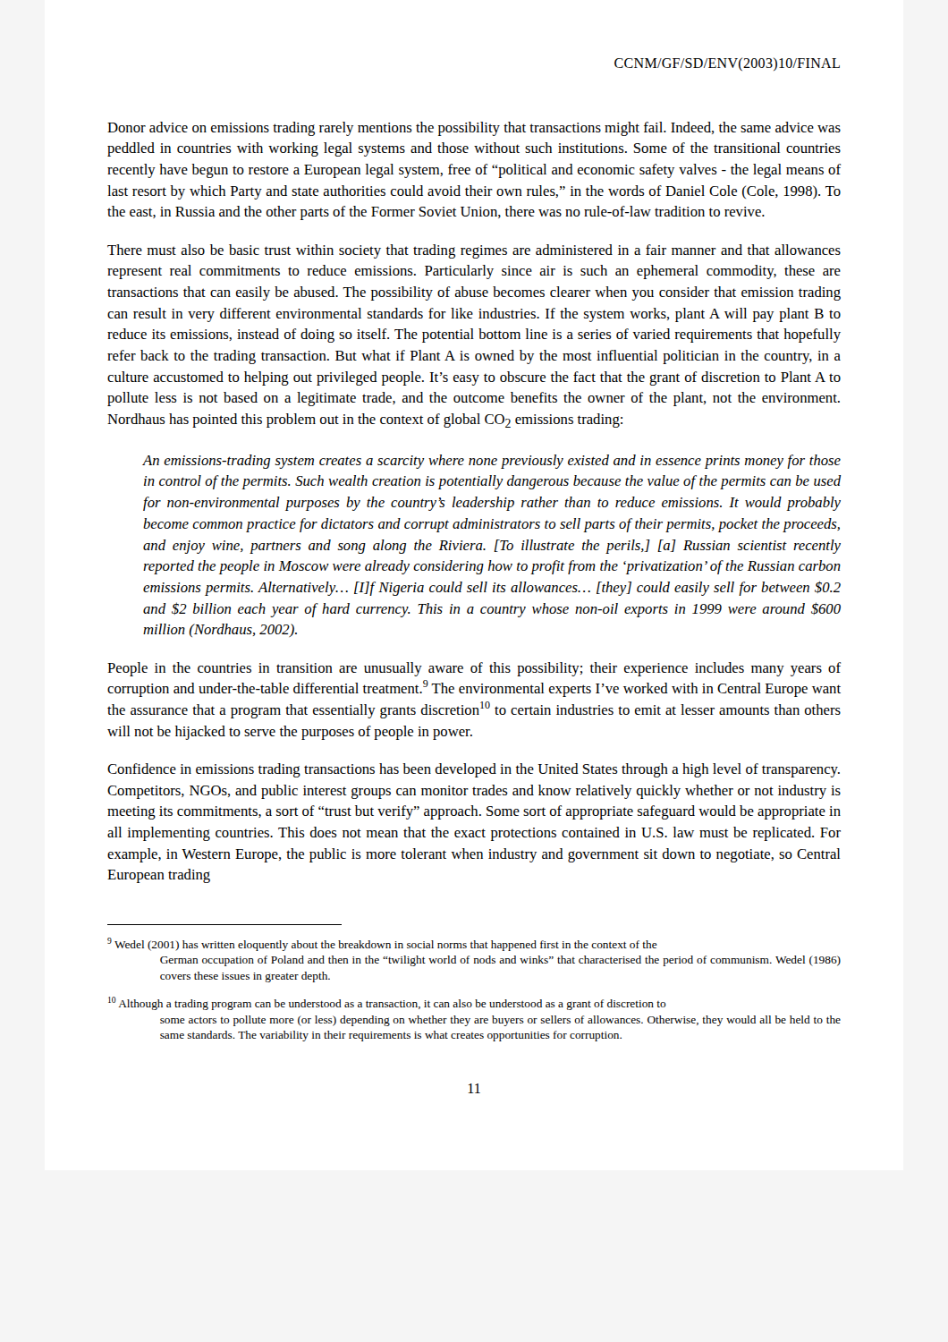CCNM/GF/SD/ENV(2003)10/FINAL
Donor advice on emissions trading rarely mentions the possibility that transactions might fail. Indeed, the same advice was peddled in countries with working legal systems and those without such institutions. Some of the transitional countries recently have begun to restore a European legal system, free of “political and economic safety valves - the legal means of last resort by which Party and state authorities could avoid their own rules,” in the words of Daniel Cole (Cole, 1998). To the east, in Russia and the other parts of the Former Soviet Union, there was no rule-of-law tradition to revive.
There must also be basic trust within society that trading regimes are administered in a fair manner and that allowances represent real commitments to reduce emissions. Particularly since air is such an ephemeral commodity, these are transactions that can easily be abused. The possibility of abuse becomes clearer when you consider that emission trading can result in very different environmental standards for like industries. If the system works, plant A will pay plant B to reduce its emissions, instead of doing so itself. The potential bottom line is a series of varied requirements that hopefully refer back to the trading transaction. But what if Plant A is owned by the most influential politician in the country, in a culture accustomed to helping out privileged people. It’s easy to obscure the fact that the grant of discretion to Plant A to pollute less is not based on a legitimate trade, and the outcome benefits the owner of the plant, not the environment. Nordhaus has pointed this problem out in the context of global CO2 emissions trading:
An emissions-trading system creates a scarcity where none previously existed and in essence prints money for those in control of the permits. Such wealth creation is potentially dangerous because the value of the permits can be used for non-environmental purposes by the country’s leadership rather than to reduce emissions. It would probably become common practice for dictators and corrupt administrators to sell parts of their permits, pocket the proceeds, and enjoy wine, partners and song along the Riviera. [To illustrate the perils,] [a] Russian scientist recently reported the people in Moscow were already considering how to profit from the ‘privatization’ of the Russian carbon emissions permits. Alternatively… [I]f Nigeria could sell its allowances… [they] could easily sell for between $0.2 and $2 billion each year of hard currency. This in a country whose non-oil exports in 1999 were around $600 million (Nordhaus, 2002).
People in the countries in transition are unusually aware of this possibility; their experience includes many years of corruption and under-the-table differential treatment.9 The environmental experts I’ve worked with in Central Europe want the assurance that a program that essentially grants discretion10 to certain industries to emit at lesser amounts than others will not be hijacked to serve the purposes of people in power.
Confidence in emissions trading transactions has been developed in the United States through a high level of transparency. Competitors, NGOs, and public interest groups can monitor trades and know relatively quickly whether or not industry is meeting its commitments, a sort of “trust but verify” approach. Some sort of appropriate safeguard would be appropriate in all implementing countries. This does not mean that the exact protections contained in U.S. law must be replicated. For example, in Western Europe, the public is more tolerant when industry and government sit down to negotiate, so Central European trading
9 Wedel (2001) has written eloquently about the breakdown in social norms that happened first in the context of the German occupation of Poland and then in the “twilight world of nods and winks” that characterised the period of communism. Wedel (1986) covers these issues in greater depth.
10 Although a trading program can be understood as a transaction, it can also be understood as a grant of discretion to some actors to pollute more (or less) depending on whether they are buyers or sellers of allowances. Otherwise, they would all be held to the same standards. The variability in their requirements is what creates opportunities for corruption.
11